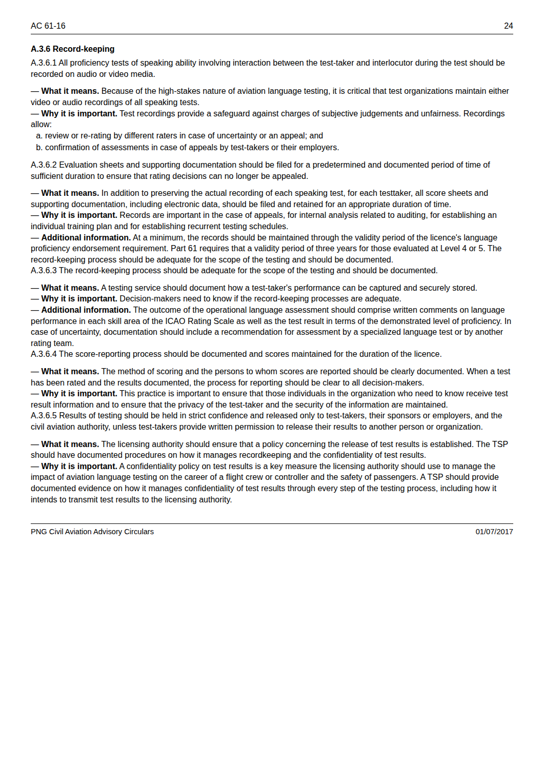AC 61-16
24
A.3.6 Record-keeping
A.3.6.1 All proficiency tests of speaking ability involving interaction between the test-taker and interlocutor during the test should be recorded on audio or video media.
— What it means. Because of the high-stakes nature of aviation language testing, it is critical that test organizations maintain either video or audio recordings of all speaking tests.
— Why it is important. Test recordings provide a safeguard against charges of subjective judgements and unfairness. Recordings allow:
review or re-rating by different raters in case of uncertainty or an appeal; and
confirmation of assessments in case of appeals by test-takers or their employers.
A.3.6.2 Evaluation sheets and supporting documentation should be filed for a predetermined and documented period of time of sufficient duration to ensure that rating decisions can no longer be appealed.
— What it means. In addition to preserving the actual recording of each speaking test, for each testtaker, all score sheets and supporting documentation, including electronic data, should be filed and retained for an appropriate duration of time.
— Why it is important. Records are important in the case of appeals, for internal analysis related to auditing, for establishing an individual training plan and for establishing recurrent testing schedules.
— Additional information. At a minimum, the records should be maintained through the validity period of the licence's language proficiency endorsement requirement. Part 61 requires that a validity period of three years for those evaluated at Level 4 or 5. The record-keeping process should be adequate for the scope of the testing and should be documented.
A.3.6.3 The record-keeping process should be adequate for the scope of the testing and should be documented.
— What it means. A testing service should document how a test-taker's performance can be captured and securely stored.
— Why it is important. Decision-makers need to know if the record-keeping processes are adequate.
— Additional information. The outcome of the operational language assessment should comprise written comments on language performance in each skill area of the ICAO Rating Scale as well as the test result in terms of the demonstrated level of proficiency. In case of uncertainty, documentation should include a recommendation for assessment by a specialized language test or by another rating team.
A.3.6.4 The score-reporting process should be documented and scores maintained for the duration of the licence.
— What it means. The method of scoring and the persons to whom scores are reported should be clearly documented. When a test has been rated and the results documented, the process for reporting should be clear to all decision-makers.
— Why it is important. This practice is important to ensure that those individuals in the organization who need to know receive test result information and to ensure that the privacy of the test-taker and the security of the information are maintained.
A.3.6.5 Results of testing should be held in strict confidence and released only to test-takers, their sponsors or employers, and the civil aviation authority, unless test-takers provide written permission to release their results to another person or organization.
— What it means. The licensing authority should ensure that a policy concerning the release of test results is established. The TSP should have documented procedures on how it manages recordkeeping and the confidentiality of test results.
— Why it is important. A confidentiality policy on test results is a key measure the licensing authority should use to manage the impact of aviation language testing on the career of a flight crew or controller and the safety of passengers. A TSP should provide documented evidence on how it manages confidentiality of test results through every step of the testing process, including how it intends to transmit test results to the licensing authority.
PNG Civil Aviation Advisory Circulars
01/07/2017